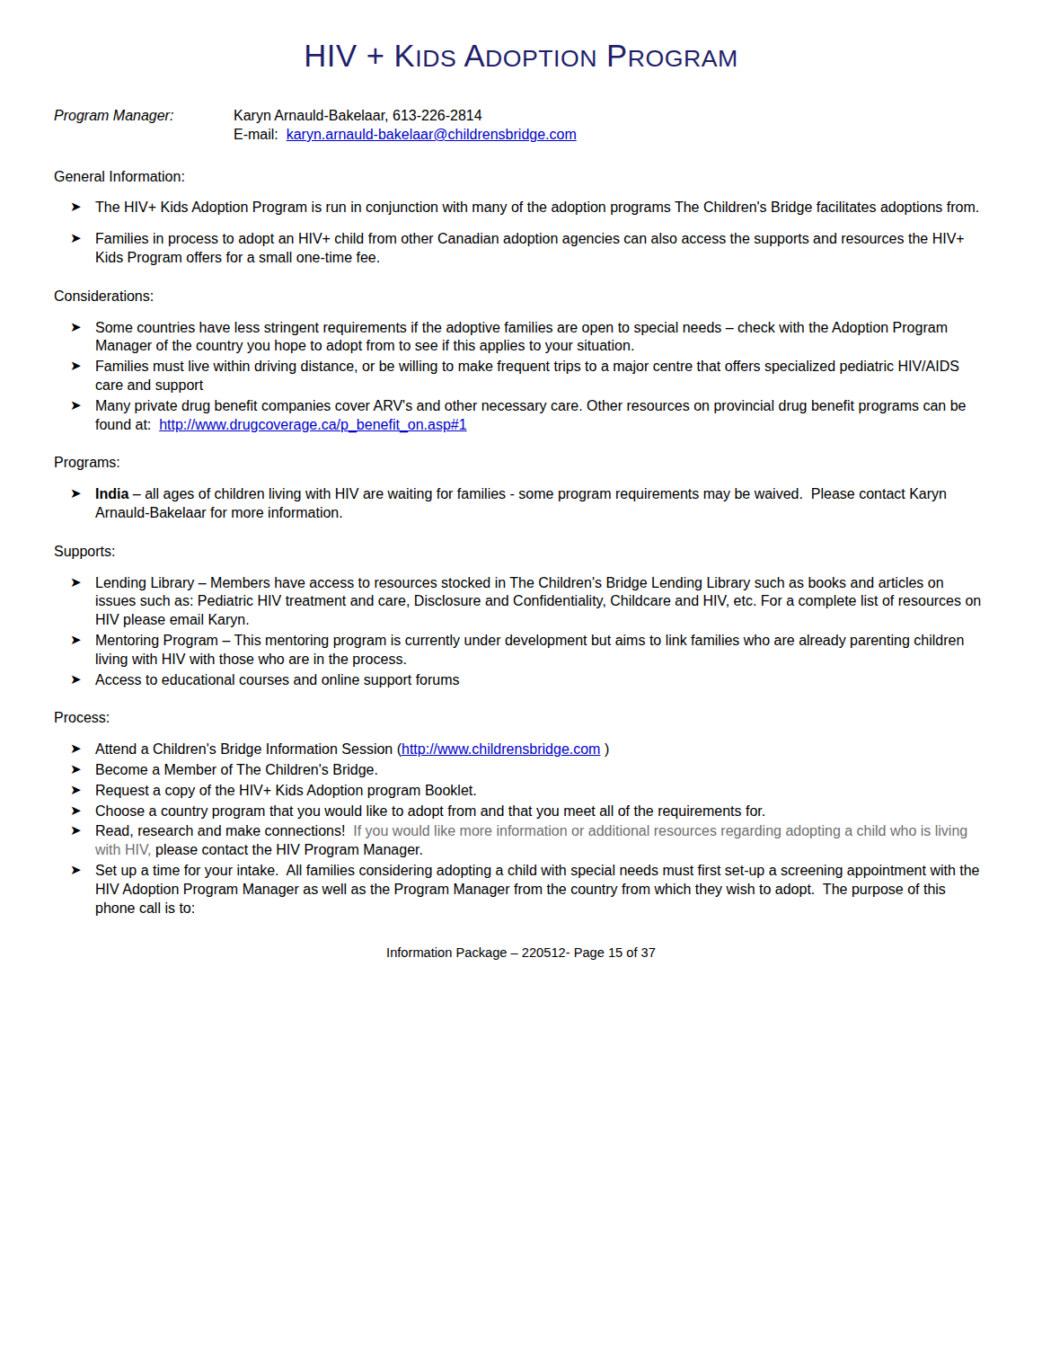HIV + KIDS ADOPTION PROGRAM
Program Manager: Karyn Arnauld-Bakelaar, 613-226-2814
E-mail: karyn.arnauld-bakelaar@childrensbridge.com
General Information:
The HIV+ Kids Adoption Program is run in conjunction with many of the adoption programs The Children's Bridge facilitates adoptions from.
Families in process to adopt an HIV+ child from other Canadian adoption agencies can also access the supports and resources the HIV+ Kids Program offers for a small one-time fee.
Considerations:
Some countries have less stringent requirements if the adoptive families are open to special needs – check with the Adoption Program Manager of the country you hope to adopt from to see if this applies to your situation.
Families must live within driving distance, or be willing to make frequent trips to a major centre that offers specialized pediatric HIV/AIDS care and support
Many private drug benefit companies cover ARV's and other necessary care. Other resources on provincial drug benefit programs can be found at: http://www.drugcoverage.ca/p_benefit_on.asp#1
Programs:
India – all ages of children living with HIV are waiting for families - some program requirements may be waived. Please contact Karyn Arnauld-Bakelaar for more information.
Supports:
Lending Library – Members have access to resources stocked in The Children's Bridge Lending Library such as books and articles on issues such as: Pediatric HIV treatment and care, Disclosure and Confidentiality, Childcare and HIV, etc. For a complete list of resources on HIV please email Karyn.
Mentoring Program – This mentoring program is currently under development but aims to link families who are already parenting children living with HIV with those who are in the process.
Access to educational courses and online support forums
Process:
Attend a Children's Bridge Information Session (http://www.childrensbridge.com )
Become a Member of The Children's Bridge.
Request a copy of the HIV+ Kids Adoption program Booklet.
Choose a country program that you would like to adopt from and that you meet all of the requirements for.
Read, research and make connections! If you would like more information or additional resources regarding adopting a child who is living with HIV, please contact the HIV Program Manager.
Set up a time for your intake. All families considering adopting a child with special needs must first set-up a screening appointment with the HIV Adoption Program Manager as well as the Program Manager from the country from which they wish to adopt. The purpose of this phone call is to:
Information Package – 220512- Page 15 of 37